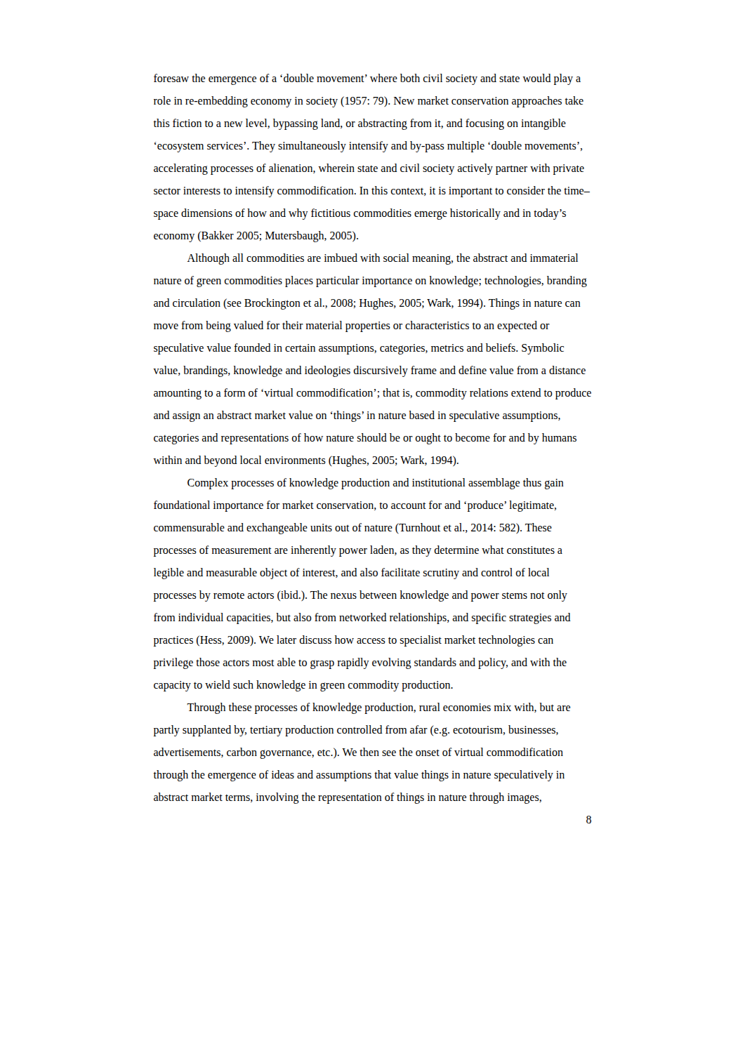foresaw the emergence of a ‘double movement’ where both civil society and state would play a role in re-embedding economy in society (1957: 79). New market conservation approaches take this fiction to a new level, bypassing land, or abstracting from it, and focusing on intangible ‘ecosystem services’. They simultaneously intensify and by-pass multiple ‘double movements’, accelerating processes of alienation, wherein state and civil society actively partner with private sector interests to intensify commodification. In this context, it is important to consider the time–space dimensions of how and why fictitious commodities emerge historically and in today’s economy (Bakker 2005; Mutersbaugh, 2005).
Although all commodities are imbued with social meaning, the abstract and immaterial nature of green commodities places particular importance on knowledge; technologies, branding and circulation (see Brockington et al., 2008; Hughes, 2005; Wark, 1994). Things in nature can move from being valued for their material properties or characteristics to an expected or speculative value founded in certain assumptions, categories, metrics and beliefs. Symbolic value, brandings, knowledge and ideologies discursively frame and define value from a distance amounting to a form of ‘virtual commodification’; that is, commodity relations extend to produce and assign an abstract market value on ‘things’ in nature based in speculative assumptions, categories and representations of how nature should be or ought to become for and by humans within and beyond local environments (Hughes, 2005; Wark, 1994).
Complex processes of knowledge production and institutional assemblage thus gain foundational importance for market conservation, to account for and ‘produce’ legitimate, commensurable and exchangeable units out of nature (Turnhout et al., 2014: 582). These processes of measurement are inherently power laden, as they determine what constitutes a legible and measurable object of interest, and also facilitate scrutiny and control of local processes by remote actors (ibid.). The nexus between knowledge and power stems not only from individual capacities, but also from networked relationships, and specific strategies and practices (Hess, 2009). We later discuss how access to specialist market technologies can privilege those actors most able to grasp rapidly evolving standards and policy, and with the capacity to wield such knowledge in green commodity production.
Through these processes of knowledge production, rural economies mix with, but are partly supplanted by, tertiary production controlled from afar (e.g. ecotourism, businesses, advertisements, carbon governance, etc.). We then see the onset of virtual commodification through the emergence of ideas and assumptions that value things in nature speculatively in abstract market terms, involving the representation of things in nature through images,
8